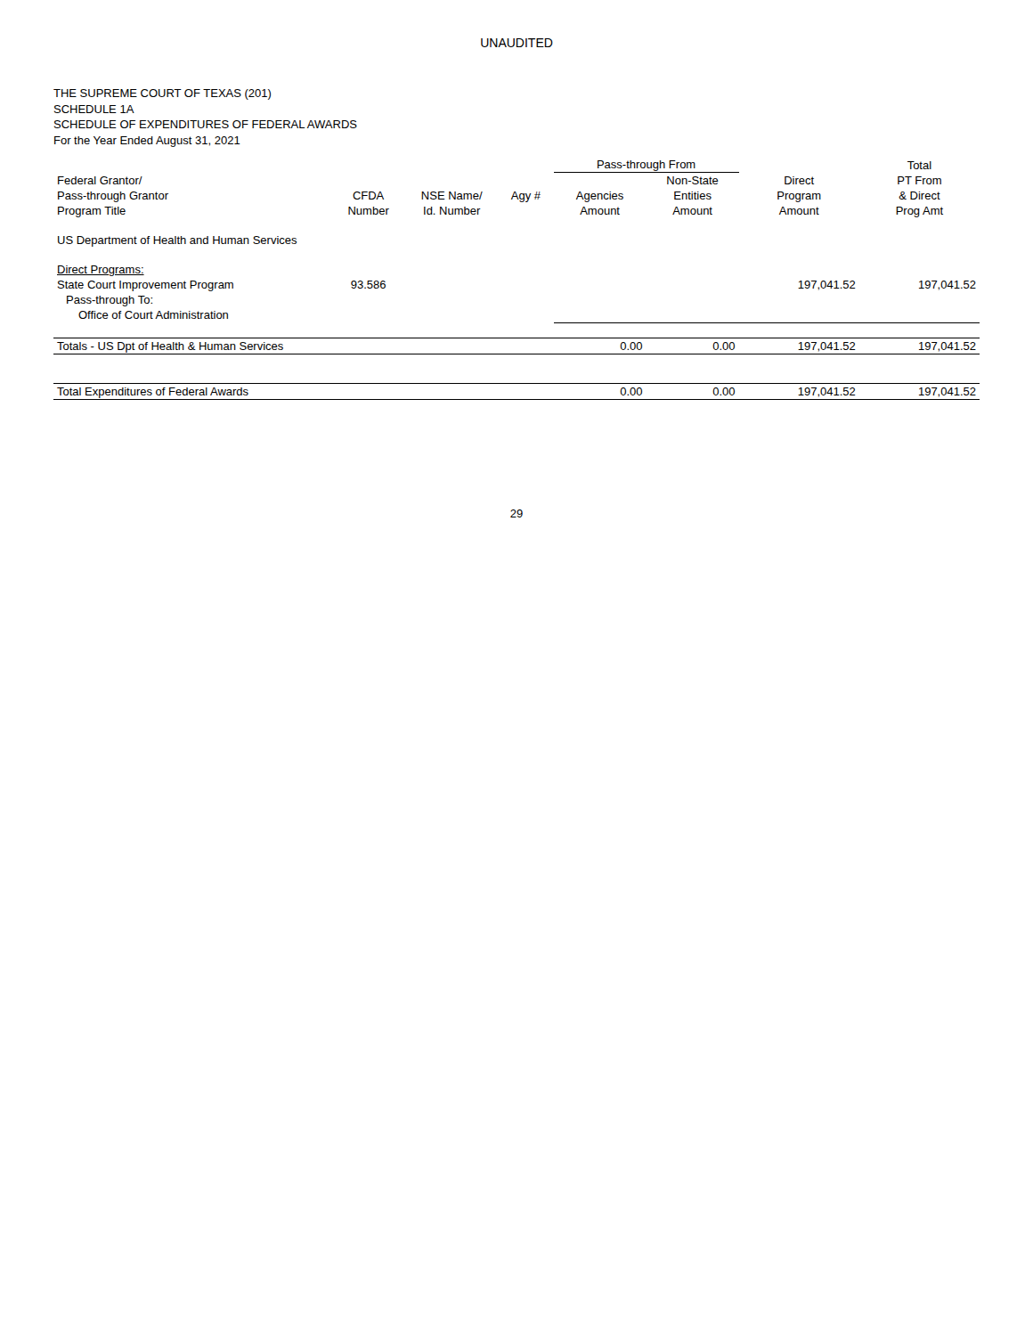UNAUDITED
THE SUPREME COURT OF TEXAS (201)
SCHEDULE 1A
SCHEDULE OF EXPENDITURES OF FEDERAL AWARDS
For the Year Ended August 31, 2021
| | | | | Pass-through From | | Total |
| --- | --- | --- | --- | --- | --- | --- |
| Federal Grantor/ | | | | | Non-State | Direct | PT From |
| Pass-through Grantor | CFDA | NSE Name/ | Agy # | Agencies | Entities | Program | & Direct |
| Program Title | Number | Id. Number | | Amount | Amount | Amount | Prog Amt |
| US Department of Health and Human Services |
| Direct Programs: | | | | | | | |
| State Court Improvement Program | 93.586 | | | | | 197,041.52 | 197,041.52 |
| Pass-through To: | | | | | | | |
| Office of Court Administration | | | | | | | |
| Totals - US Dpt of Health & Human Services | | | | 0.00 | 0.00 | 197,041.52 | 197,041.52 |
| Total Expenditures of Federal Awards | | | | 0.00 | 0.00 | 197,041.52 | 197,041.52 |
29